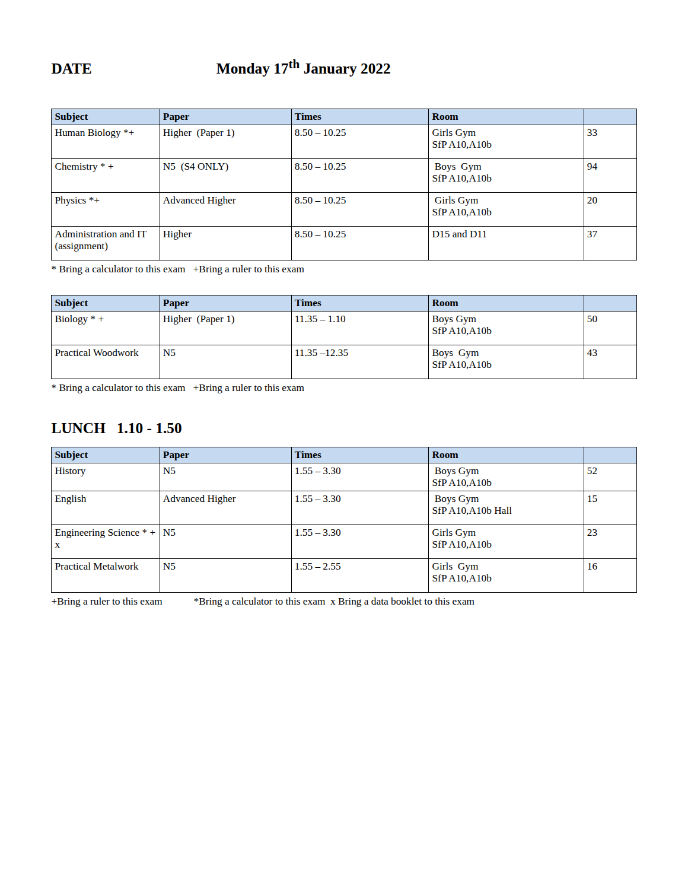DATEMonday 17th January 2022
| Subject | Paper | Times | Room | |
| --- | --- | --- | --- | --- |
| Human Biology *+ | Higher (Paper 1) | 8.50 – 10.25 | Girls Gym SfP A10,A10b | 33 |
| Chemistry * + | N5 (S4 ONLY) | 8.50 – 10.25 | Boys Gym SfP A10,A10b | 94 |
| Physics *+ | Advanced Higher | 8.50 – 10.25 | Girls Gym SfP A10,A10b | 20 |
| Administration and IT (assignment) | Higher | 8.50 – 10.25 | D15 and D11 | 37 |
* Bring a calculator to this exam +Bring a ruler to this exam
| Subject | Paper | Times | Room | |
| --- | --- | --- | --- | --- |
| Biology * + | Higher (Paper 1) | 11.35 – 1.10 | Boys Gym SfP A10,A10b | 50 |
| Practical Woodwork | N5 | 11.35 –12.35 | Boys Gym SfP A10,A10b | 43 |
* Bring a calculator to this exam +Bring a ruler to this exam
LUNCH 1.10 - 1.50
| Subject | Paper | Times | Room | |
| --- | --- | --- | --- | --- |
| History | N5 | 1.55 – 3.30 | Boys Gym SfP A10,A10b | 52 |
| English | Advanced Higher | 1.55 – 3.30 | Boys Gym SfP A10,A10b Hall | 15 |
| Engineering Science * + x | N5 | 1.55 – 3.30 | Girls Gym SfP A10,A10b | 23 |
| Practical Metalwork | N5 | 1.55 – 2.55 | Girls Gym SfP A10,A10b | 16 |
+Bring a ruler to this exam *Bring a calculator to this exam x Bring a data booklet to this exam